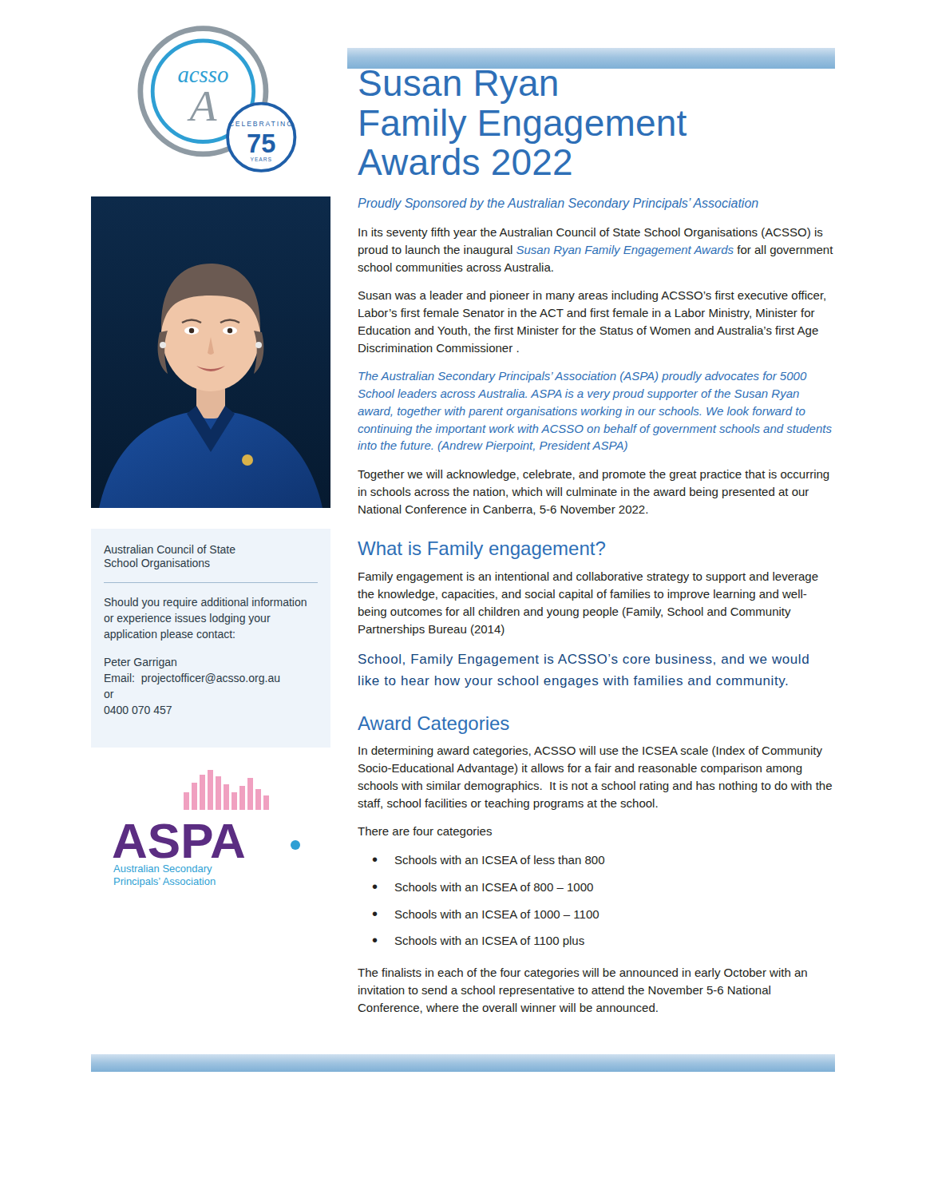acsso A CELEBRATING 75 YEARS
Australian Council of State
School Organisations
Should you require additional information or experience issues lodging your application please contact:
Peter Garrigan
Email: projectofficer@acsso.org.au
or
0400 070 457
ASPA Australian Secondary Principals’ Association
Susan Ryan
Family Engagement
Awards 2022
Proudly Sponsored by the Australian Secondary Principals’ Association
In its seventy fifth year the Australian Council of State School Organisations (ACSSO) is proud to launch the inaugural Susan Ryan Family Engagement Awards for all government school communities across Australia.
Susan was a leader and pioneer in many areas including ACSSO’s first executive officer, Labor’s first female Senator in the ACT and first female in a Labor Ministry, Minister for Education and Youth, the first Minister for the Status of Women and Australia’s first Age Discrimination Commissioner .
The Australian Secondary Principals’ Association (ASPA) proudly advocates for 5000 School leaders across Australia. ASPA is a very proud supporter of the Susan Ryan award, together with parent organisations working in our schools. We look forward to continuing the important work with ACSSO on behalf of government schools and students into the future. (Andrew Pierpoint, President ASPA)
Together we will acknowledge, celebrate, and promote the great practice that is occurring in schools across the nation, which will culminate in the award being presented at our National Conference in Canberra, 5-6 November 2022.
What is Family engagement?
Family engagement is an intentional and collaborative strategy to support and leverage the knowledge, capacities, and social capital of families to improve learning and well-being outcomes for all children and young people (Family, School and Community Partnerships Bureau (2014)
School, Family Engagement is ACSSO’s core business, and we would like to hear how your school engages with families and community.
Award Categories
In determining award categories, ACSSO will use the ICSEA scale (Index of Community Socio-Educational Advantage) it allows for a fair and reasonable comparison among schools with similar demographics. It is not a school rating and has nothing to do with the staff, school facilities or teaching programs at the school.
There are four categories
Schools with an ICSEA of less than 800
Schools with an ICSEA of 800 – 1000
Schools with an ICSEA of 1000 – 1100
Schools with an ICSEA of 1100 plus
The finalists in each of the four categories will be announced in early October with an invitation to send a school representative to attend the November 5-6 National Conference, where the overall winner will be announced.